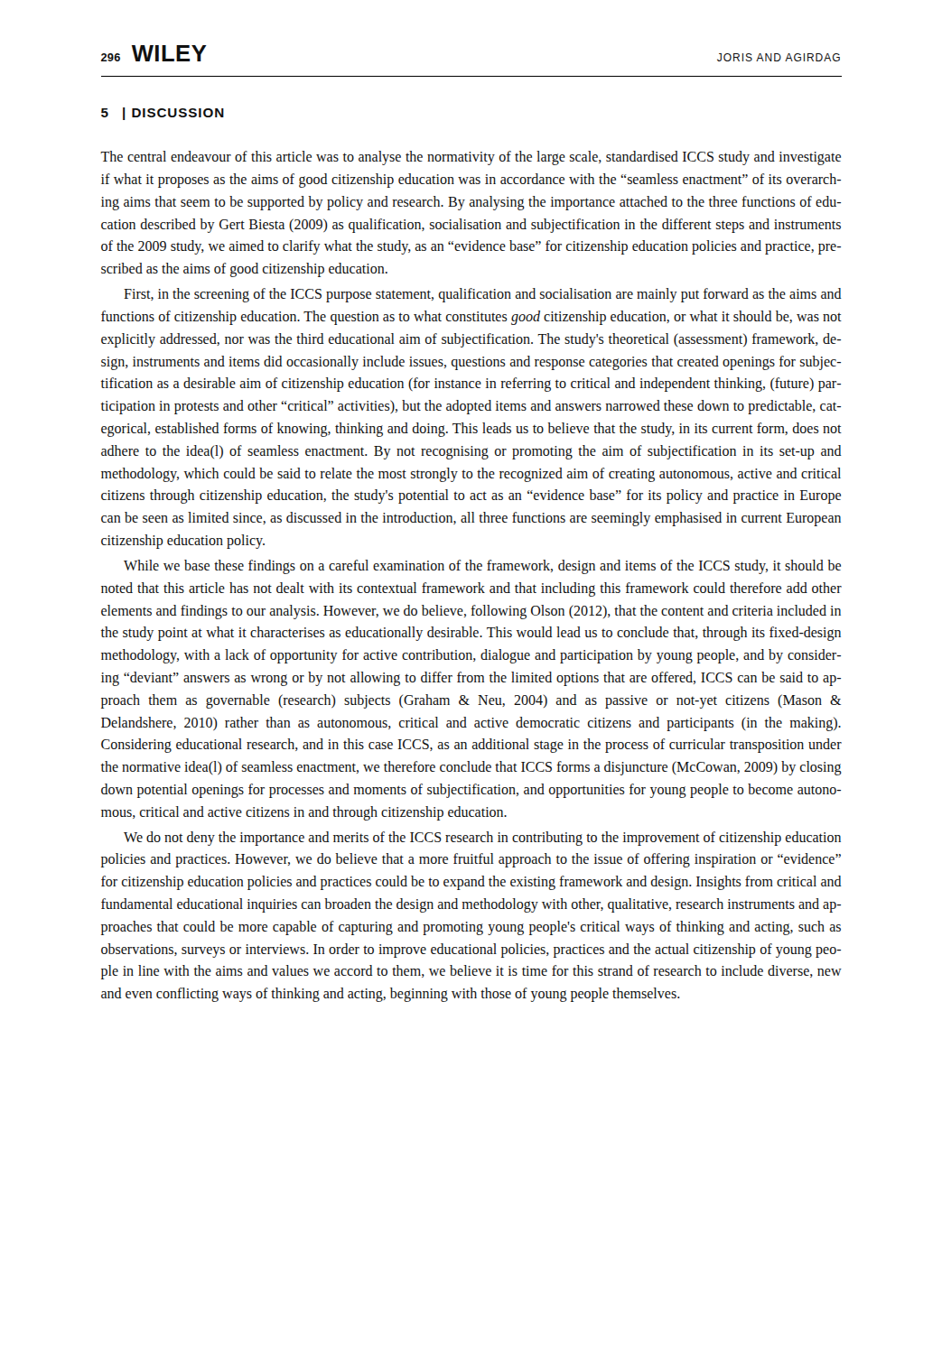296 WILEY Joris and Agirdag
5 | DISCUSSION
The central endeavour of this article was to analyse the normativity of the large scale, standardised ICCS study and investigate if what it proposes as the aims of good citizenship education was in accordance with the “seamless enactment” of its overarching aims that seem to be supported by policy and research. By analysing the importance attached to the three functions of education described by Gert Biesta (2009) as qualification, socialisation and subjectification in the different steps and instruments of the 2009 study, we aimed to clarify what the study, as an “evidence base” for citizenship education policies and practice, prescribed as the aims of good citizenship education.
First, in the screening of the ICCS purpose statement, qualification and socialisation are mainly put forward as the aims and functions of citizenship education. The question as to what constitutes good citizenship education, or what it should be, was not explicitly addressed, nor was the third educational aim of subjectification. The study's theoretical (assessment) framework, design, instruments and items did occasionally include issues, questions and response categories that created openings for subjectification as a desirable aim of citizenship education (for instance in referring to critical and independent thinking, (future) participation in protests and other “critical” activities), but the adopted items and answers narrowed these down to predictable, categorical, established forms of knowing, thinking and doing. This leads us to believe that the study, in its current form, does not adhere to the idea(l) of seamless enactment. By not recognising or promoting the aim of subjectification in its set-up and methodology, which could be said to relate the most strongly to the recognized aim of creating autonomous, active and critical citizens through citizenship education, the study's potential to act as an “evidence base” for its policy and practice in Europe can be seen as limited since, as discussed in the introduction, all three functions are seemingly emphasised in current European citizenship education policy.
While we base these findings on a careful examination of the framework, design and items of the ICCS study, it should be noted that this article has not dealt with its contextual framework and that including this framework could therefore add other elements and findings to our analysis. However, we do believe, following Olson (2012), that the content and criteria included in the study point at what it characterises as educationally desirable. This would lead us to conclude that, through its fixed-design methodology, with a lack of opportunity for active contribution, dialogue and participation by young people, and by considering “deviant” answers as wrong or by not allowing to differ from the limited options that are offered, ICCS can be said to approach them as governable (research) subjects (Graham & Neu, 2004) and as passive or not-yet citizens (Mason & Delandshere, 2010) rather than as autonomous, critical and active democratic citizens and participants (in the making). Considering educational research, and in this case ICCS, as an additional stage in the process of curricular transposition under the normative idea(l) of seamless enactment, we therefore conclude that ICCS forms a disjuncture (McCowan, 2009) by closing down potential openings for processes and moments of subjectification, and opportunities for young people to become autonomous, critical and active citizens in and through citizenship education.
We do not deny the importance and merits of the ICCS research in contributing to the improvement of citizenship education policies and practices. However, we do believe that a more fruitful approach to the issue of offering inspiration or “evidence” for citizenship education policies and practices could be to expand the existing framework and design. Insights from critical and fundamental educational inquiries can broaden the design and methodology with other, qualitative, research instruments and approaches that could be more capable of capturing and promoting young people's critical ways of thinking and acting, such as observations, surveys or interviews. In order to improve educational policies, practices and the actual citizenship of young people in line with the aims and values we accord to them, we believe it is time for this strand of research to include diverse, new and even conflicting ways of thinking and acting, beginning with those of young people themselves.